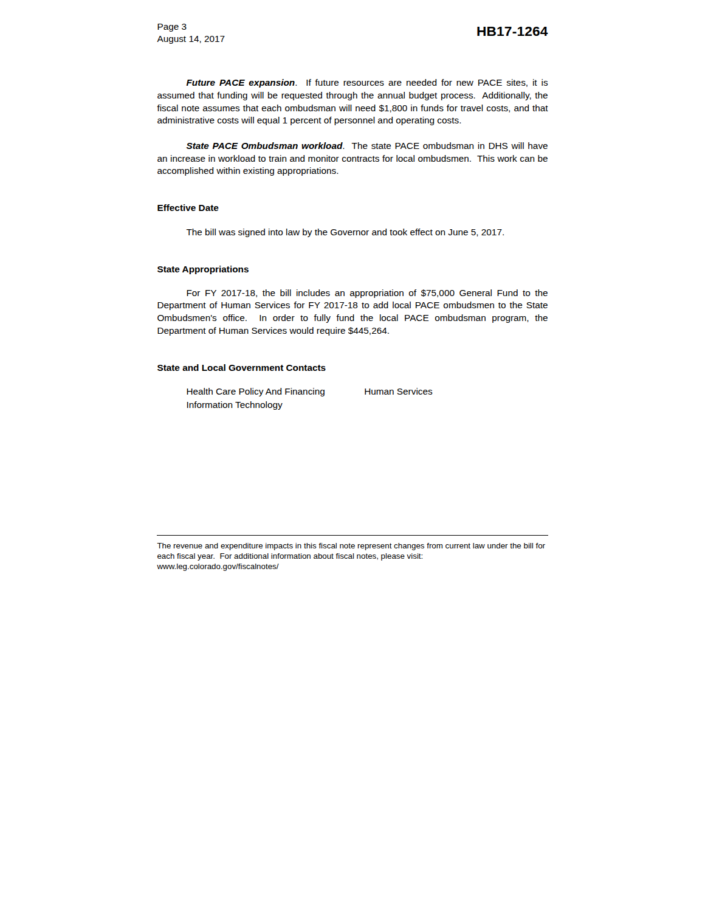Page 3
August 14, 2017
HB17-1264
Future PACE expansion. If future resources are needed for new PACE sites, it is assumed that funding will be requested through the annual budget process. Additionally, the fiscal note assumes that each ombudsman will need $1,800 in funds for travel costs, and that administrative costs will equal 1 percent of personnel and operating costs.
State PACE Ombudsman workload. The state PACE ombudsman in DHS will have an increase in workload to train and monitor contracts for local ombudsmen. This work can be accomplished within existing appropriations.
Effective Date
The bill was signed into law by the Governor and took effect on June 5, 2017.
State Appropriations
For FY 2017-18, the bill includes an appropriation of $75,000 General Fund to the Department of Human Services for FY 2017-18 to add local PACE ombudsmen to the State Ombudsmen's office. In order to fully fund the local PACE ombudsman program, the Department of Human Services would require $445,264.
State and Local Government Contacts
Health Care Policy And Financing
Human Services
Information Technology
The revenue and expenditure impacts in this fiscal note represent changes from current law under the bill for each fiscal year. For additional information about fiscal notes, please visit: www.leg.colorado.gov/fiscalnotes/